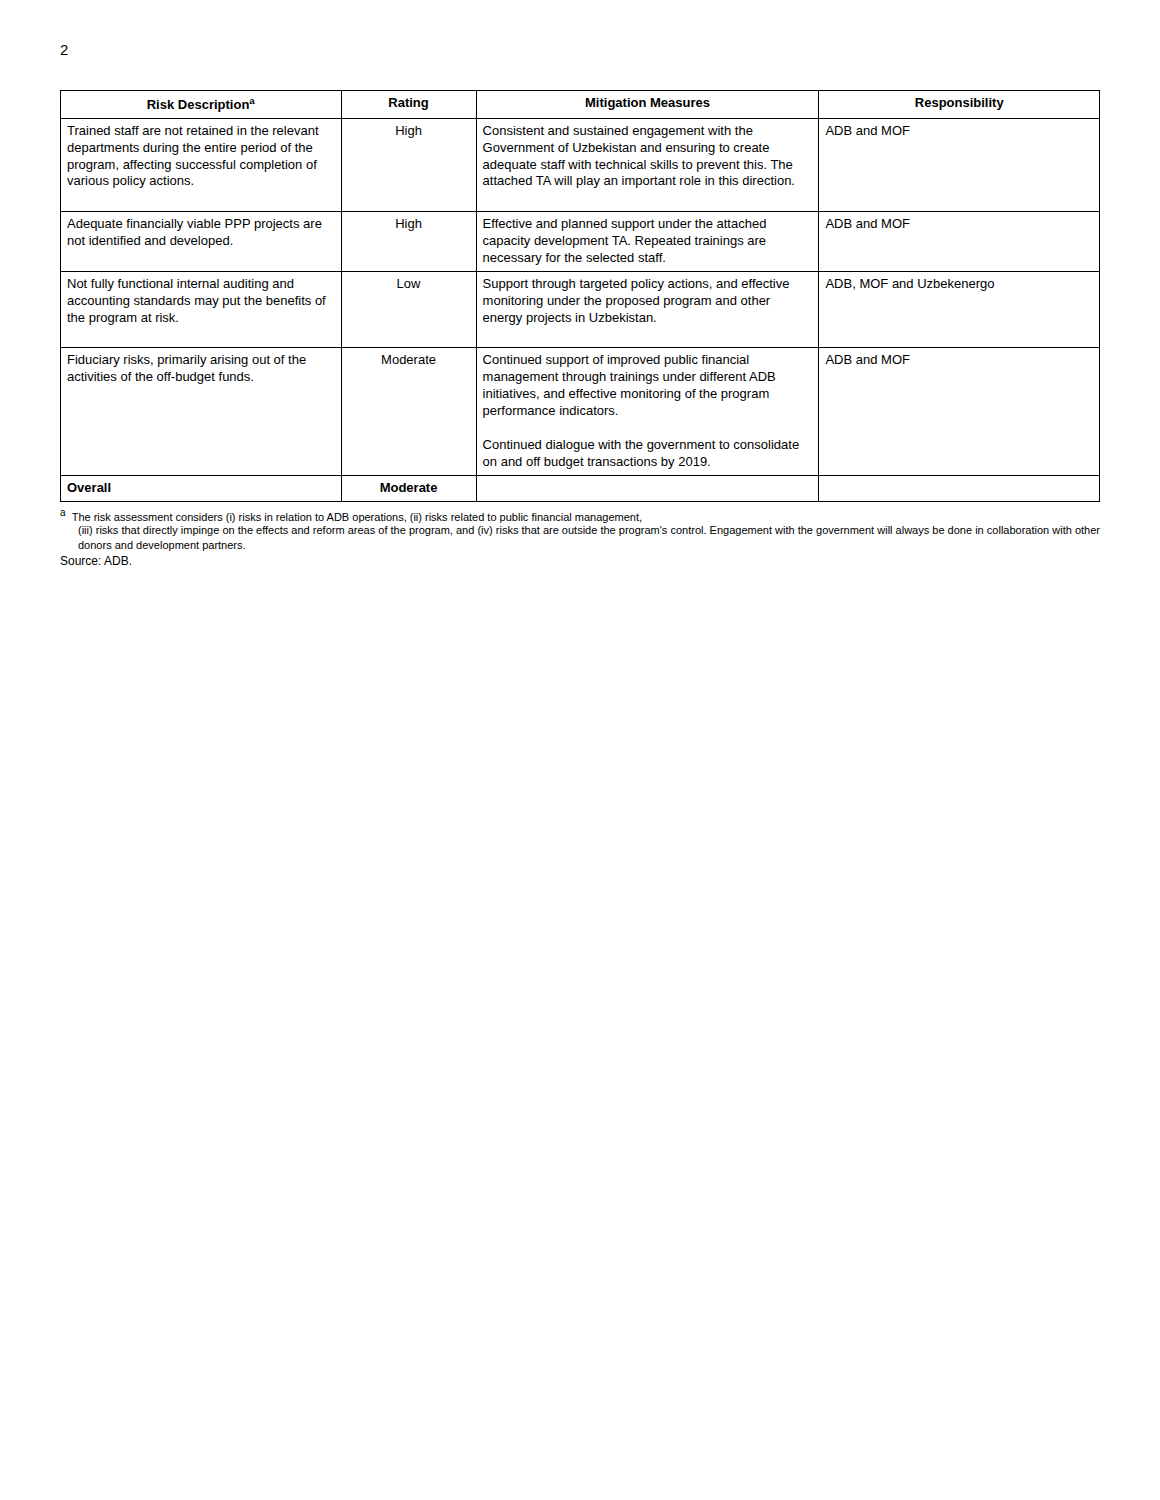2
| Risk Description a | Rating | Mitigation Measures | Responsibility |
| --- | --- | --- | --- |
| Trained staff are not retained in the relevant departments during the entire period of the program, affecting successful completion of various policy actions. | High | Consistent and sustained engagement with the Government of Uzbekistan and ensuring to create adequate staff with technical skills to prevent this. The attached TA will play an important role in this direction. | ADB and MOF |
| Adequate financially viable PPP projects are not identified and developed. | High | Effective and planned support under the attached capacity development TA. Repeated trainings are necessary for the selected staff. | ADB and MOF |
| Not fully functional internal auditing and accounting standards may put the benefits of the program at risk. | Low | Support through targeted policy actions, and effective monitoring under the proposed program and other energy projects in Uzbekistan. | ADB, MOF and Uzbekenergo |
| Fiduciary risks, primarily arising out of the activities of the off-budget funds. | Moderate | Continued support of improved public financial management through trainings under different ADB initiatives, and effective monitoring of the program performance indicators. Continued dialogue with the government to consolidate on and off budget transactions by 2019. | ADB and MOF |
| Overall | Moderate | | |
a The risk assessment considers (i) risks in relation to ADB operations, (ii) risks related to public financial management, (iii) risks that directly impinge on the effects and reform areas of the program, and (iv) risks that are outside the program's control. Engagement with the government will always be done in collaboration with other donors and development partners.
Source: ADB.